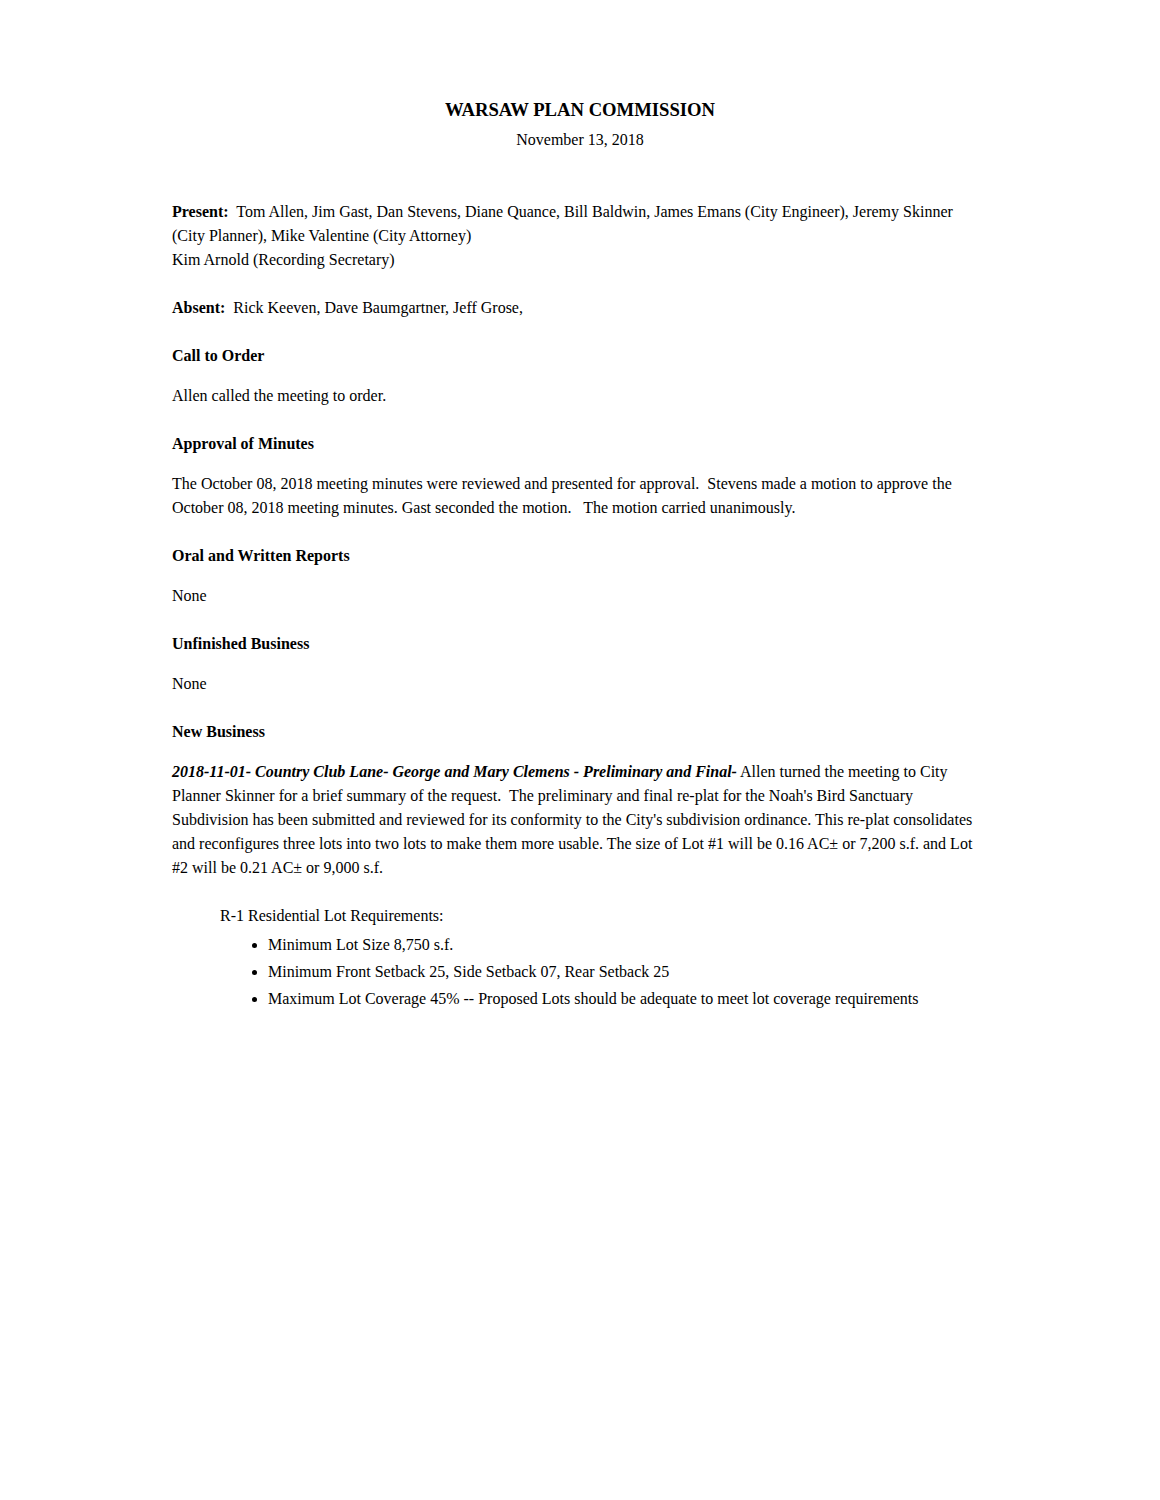WARSAW PLAN COMMISSION
November 13, 2018
Present: Tom Allen, Jim Gast, Dan Stevens, Diane Quance, Bill Baldwin, James Emans (City Engineer), Jeremy Skinner (City Planner), Mike Valentine (City Attorney)
Kim Arnold (Recording Secretary)
Absent: Rick Keeven, Dave Baumgartner, Jeff Grose,
Call to Order
Allen called the meeting to order.
Approval of Minutes
The October 08, 2018 meeting minutes were reviewed and presented for approval. Stevens made a motion to approve the October 08, 2018 meeting minutes. Gast seconded the motion. The motion carried unanimously.
Oral and Written Reports
None
Unfinished Business
None
New Business
2018-11-01- Country Club Lane- George and Mary Clemens - Preliminary and Final- Allen turned the meeting to City Planner Skinner for a brief summary of the request. The preliminary and final re-plat for the Noah's Bird Sanctuary Subdivision has been submitted and reviewed for its conformity to the City's subdivision ordinance. This re-plat consolidates and reconfigures three lots into two lots to make them more usable. The size of Lot #1 will be 0.16 AC± or 7,200 s.f. and Lot #2 will be 0.21 AC± or 9,000 s.f.
R-1 Residential Lot Requirements:
Minimum Lot Size 8,750 s.f.
Minimum Front Setback 25, Side Setback 07, Rear Setback 25
Maximum Lot Coverage 45% -- Proposed Lots should be adequate to meet lot coverage requirements